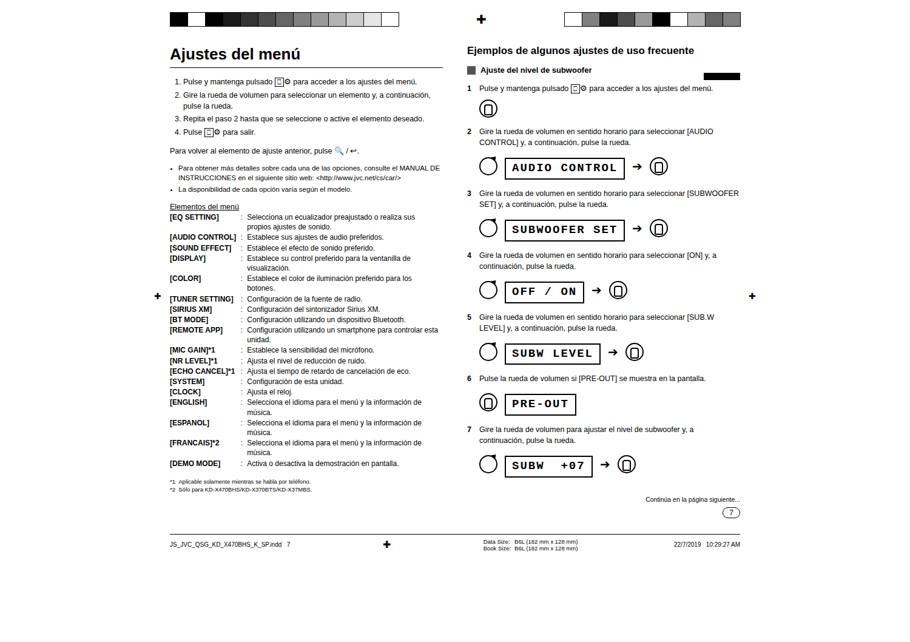✚
✚
✚
Ajustes del menú
Pulse y mantenga pulsado ⎕⚙ para acceder a los ajustes del menú.
Gire la rueda de volumen para seleccionar un elemento y, a continuación, pulse la rueda.
Repita el paso 2 hasta que se seleccione o active el elemento deseado.
Pulse ⎕⚙ para salir.
Para volver al elemento de ajuste anterior, pulse 🔍 / ↩.
Para obtener más detalles sobre cada una de las opciones, consulte el MANUAL DE INSTRUCCIONES en el siguiente sitio web: <http://www.jvc.net/cs/car/>
La disponibilidad de cada opción varía según el modelo.
Elementos del menú
| [EQ SETTING] | : | Selecciona un ecualizador preajustado o realiza sus propios ajustes de sonido. |
| [AUDIO CONTROL] | : | Establece sus ajustes de audio preferidos. |
| [SOUND EFFECT] | : | Establece el efecto de sonido preferido. |
| [DISPLAY] | : | Establece su control preferido para la ventanilla de visualización. |
| [COLOR] | : | Establece el color de iluminación preferido para los botones. |
| [TUNER SETTING] | : | Configuración de la fuente de radio. |
| [SIRIUS XM] | : | Configuración del sintonizador Sirius XM. |
| [BT MODE] | : | Configuración utilizando un dispositivo Bluetooth. |
| [REMOTE APP] | : | Configuración utilizando un smartphone para controlar esta unidad. |
| [MIC GAIN]*1 | : | Establece la sensibilidad del micrófono. |
| [NR LEVEL]*1 | : | Ajusta el nivel de reducción de ruido. |
| [ECHO CANCEL]*1 | : | Ajusta el tiempo de retardo de cancelación de eco. |
| [SYSTEM] | : | Configuración de esta unidad. |
| [CLOCK] | : | Ajusta el reloj. |
| [ENGLISH] | : | Selecciona el idioma para el menú y la información de música. |
| [ESPANOL] | : | Selecciona el idioma para el menú y la información de música. |
| [FRANCAIS]*2 | : | Selecciona el idioma para el menú y la información de música. |
| [DEMO MODE] | : | Activa o desactiva la demostración en pantalla. |
*1 Aplicable solamente mientras se habla por teléfono.
*2 Sólo para KD-X470BHS/KD-X370BTS/KD-X37MBS.
Ejemplos de algunos ajustes de uso frecuente
Ajuste del nivel de subwoofer
1
Pulse y mantenga pulsado ⎕⚙ para acceder a los ajustes del menú.
2
Gire la rueda de volumen en sentido horario para seleccionar [AUDIO CONTROL] y, a continuación, pulse la rueda.
AUDIO CONTROL
➔
3
Gire la rueda de volumen en sentido horario para seleccionar [SUBWOOFER SET] y, a continuación, pulse la rueda.
SUBWOOFER SET
➔
4
Gire la rueda de volumen en sentido horario para seleccionar [ON] y, a continuación, pulse la rueda.
OFF / ON
➔
5
Gire la rueda de volumen en sentido horario para seleccionar [SUB.W LEVEL] y, a continuación, pulse la rueda.
SUBW LEVEL
➔
6
Pulse la rueda de volumen si [PRE-OUT] se muestra en la pantalla.
PRE-OUT
7
Gire la rueda de volumen para ajustar el nivel de subwoofer y, a continuación, pulse la rueda.
SUBW +07
➔
Continúa en la página siguiente...
7
JS_JVC_QSG_KD_X470BHS_K_SP.indd 7
✚
| Data Size: | B6L (182 mm x 128 mm) |
| Book Size: | B6L (182 mm x 128 mm) |
22/7/2019 10:29:27 AM